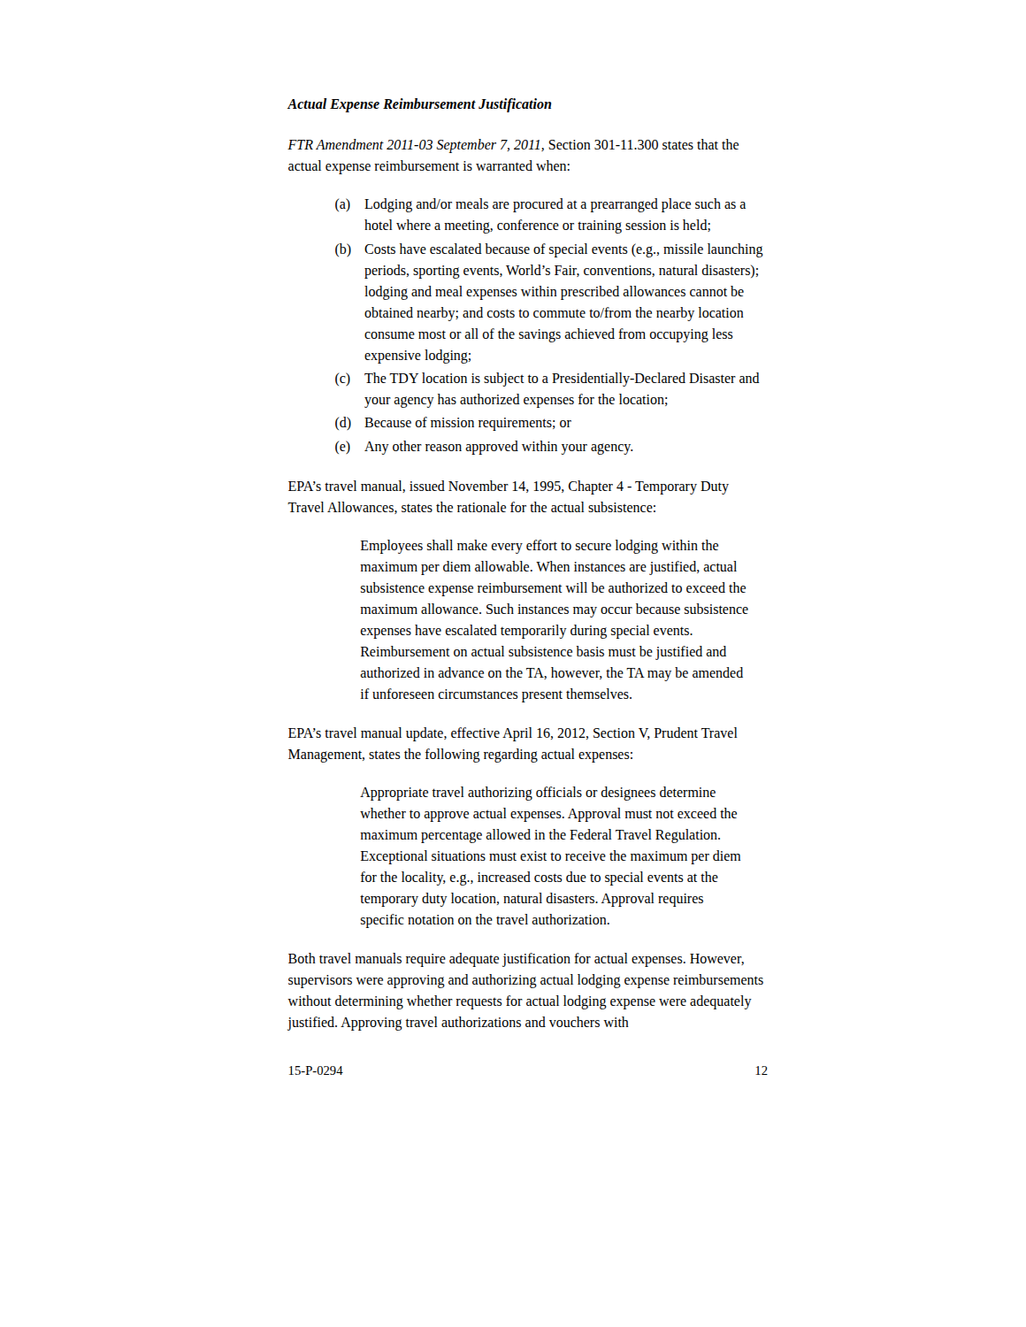Actual Expense Reimbursement Justification
FTR Amendment 2011-03 September 7, 2011, Section 301-11.300 states that the actual expense reimbursement is warranted when:
(a) Lodging and/or meals are procured at a prearranged place such as a hotel where a meeting, conference or training session is held;
(b) Costs have escalated because of special events (e.g., missile launching periods, sporting events, World’s Fair, conventions, natural disasters); lodging and meal expenses within prescribed allowances cannot be obtained nearby; and costs to commute to/from the nearby location consume most or all of the savings achieved from occupying less expensive lodging;
(c) The TDY location is subject to a Presidentially-Declared Disaster and your agency has authorized expenses for the location;
(d) Because of mission requirements; or
(e) Any other reason approved within your agency.
EPA’s travel manual, issued November 14, 1995, Chapter 4 - Temporary Duty Travel Allowances, states the rationale for the actual subsistence:
Employees shall make every effort to secure lodging within the maximum per diem allowable. When instances are justified, actual subsistence expense reimbursement will be authorized to exceed the maximum allowance. Such instances may occur because subsistence expenses have escalated temporarily during special events. Reimbursement on actual subsistence basis must be justified and authorized in advance on the TA, however, the TA may be amended if unforeseen circumstances present themselves.
EPA’s travel manual update, effective April 16, 2012, Section V, Prudent Travel Management, states the following regarding actual expenses:
Appropriate travel authorizing officials or designees determine whether to approve actual expenses. Approval must not exceed the maximum percentage allowed in the Federal Travel Regulation. Exceptional situations must exist to receive the maximum per diem for the locality, e.g., increased costs due to special events at the temporary duty location, natural disasters. Approval requires specific notation on the travel authorization.
Both travel manuals require adequate justification for actual expenses. However, supervisors were approving and authorizing actual lodging expense reimbursements without determining whether requests for actual lodging expense were adequately justified. Approving travel authorizations and vouchers with
15-P-0294 12